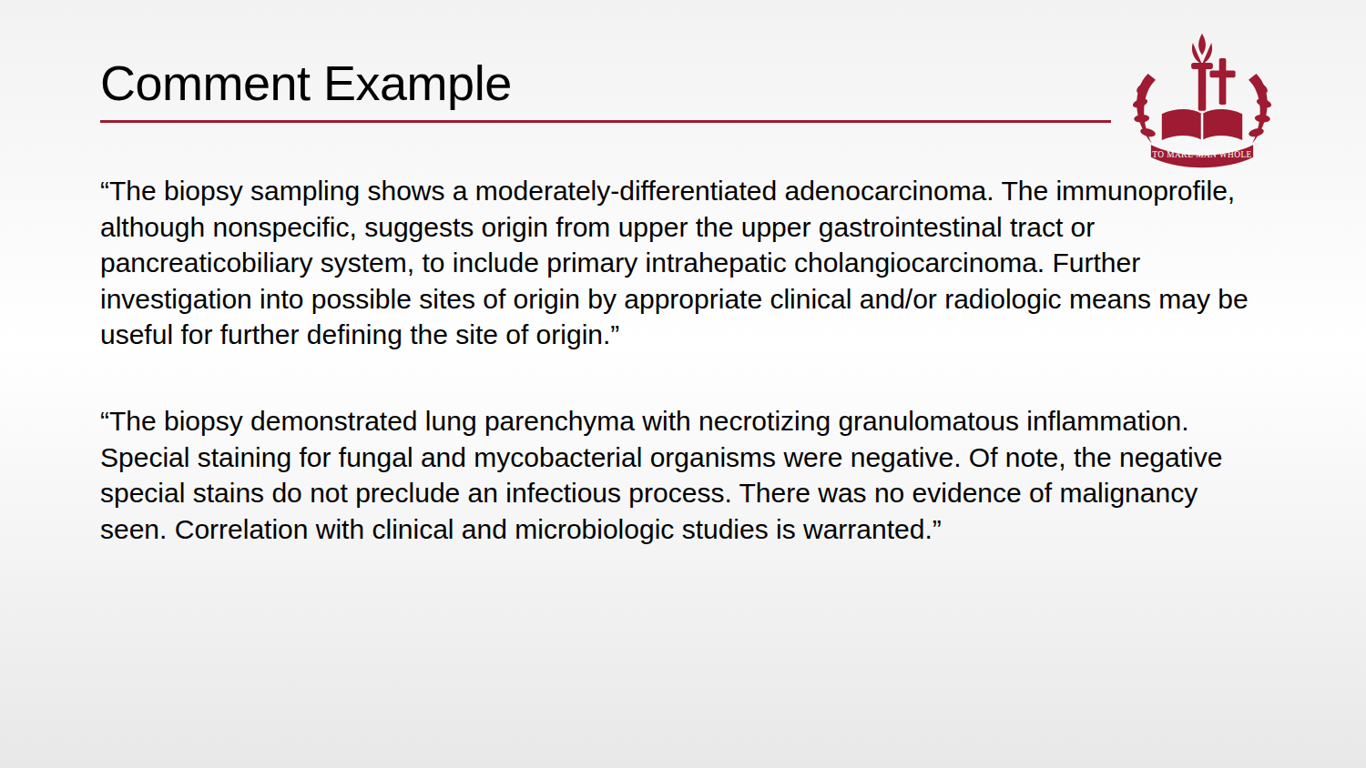Comment Example
TO MAKE MAN WHOLE
“The biopsy sampling shows a moderately-differentiated adenocarcinoma. The immunoprofile, although nonspecific, suggests origin from upper the upper gastrointestinal tract or pancreaticobiliary system, to include primary intrahepatic cholangiocarcinoma. Further investigation into possible sites of origin by appropriate clinical and/or radiologic means may be useful for further defining the site of origin.”
“The biopsy demonstrated lung parenchyma with necrotizing granulomatous inflammation. Special staining for fungal and mycobacterial organisms were negative. Of note, the negative special stains do not preclude an infectious process. There was no evidence of malignancy seen. Correlation with clinical and microbiologic studies is warranted.”